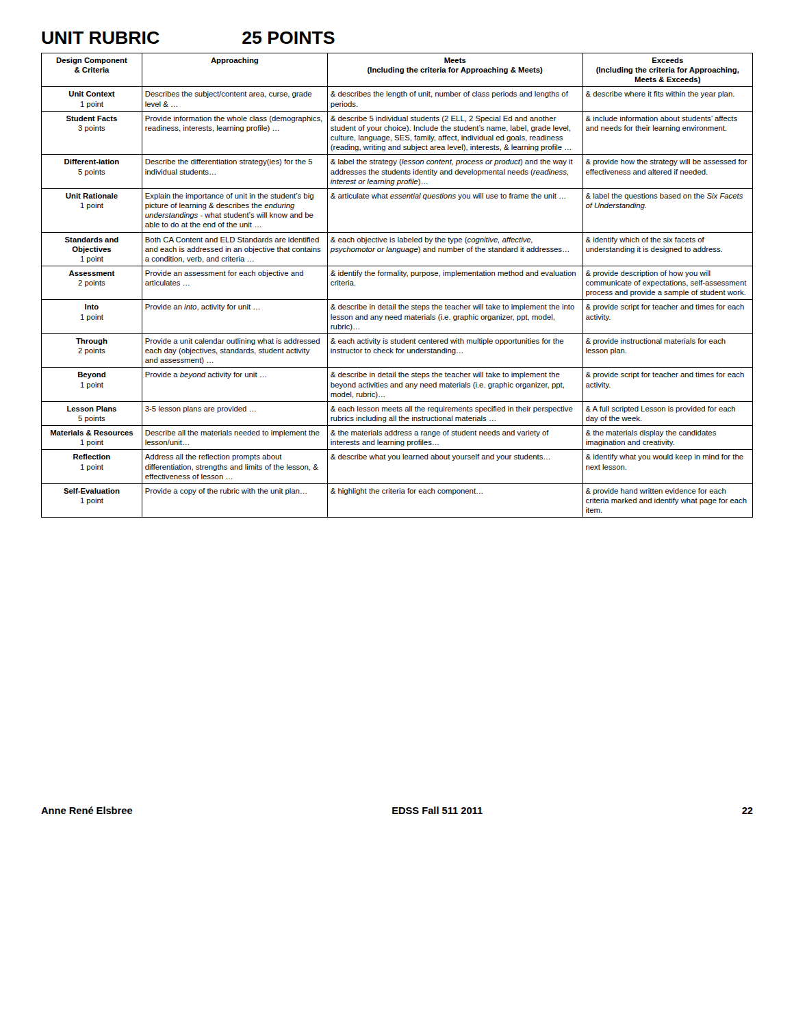UNIT RUBRIC
25 POINTS
| Design Component & Criteria | Approaching | Meets (Including the criteria for Approaching & Meets) | Exceeds (Including the criteria for Approaching, Meets & Exceeds) |
| --- | --- | --- | --- |
| Unit Context 1 point | Describes the subject/content area, curse, grade level & … | & describes the length of unit, number of class periods and lengths of periods. | & describe where it fits within the year plan. |
| Student Facts 3 points | Provide information the whole class (demographics, readiness, interests, learning profile) … | & describe 5 individual students (2 ELL, 2 Special Ed and another student of your choice). Include the student’s name, label, grade level, culture, language, SES, family, affect, individual ed goals, readiness (reading, writing and subject area level), interests, & learning profile … | & include information about students’ affects and needs for their learning environment. |
| Different-iation 5 points | Describe the differentiation strategy(ies) for the 5 individual students… | & label the strategy ( lesson content, process or product ) and the way it addresses the students identity and developmental needs ( readiness, interest or learning profile )… | & provide how the strategy will be assessed for effectiveness and altered if needed. |
| Unit Rationale 1 point | Explain the importance of unit in the student’s big picture of learning & describes the enduring understandings - what student’s will know and be able to do at the end of the unit … | & articulate what essential questions you will use to frame the unit … | & label the questions based on the Six Facets of Understanding. |
| Standards and Objectives 1 point | Both CA Content and ELD Standards are identified and each is addressed in an objective that contains a condition, verb, and criteria … | & each objective is labeled by the type ( cognitive, affective, psychomotor or language ) and number of the standard it addresses… | & identify which of the six facets of understanding it is designed to address. |
| Assessment 2 points | Provide an assessment for each objective and articulates … | & identify the formality, purpose, implementation method and evaluation criteria. | & provide description of how you will communicate of expectations, self-assessment process and provide a sample of student work. |
| Into 1 point | Provide an into , activity for unit … | & describe in detail the steps the teacher will take to implement the into lesson and any need materials (i.e. graphic organizer, ppt, model, rubric)… | & provide script for teacher and times for each activity. |
| Through 2 points | Provide a unit calendar outlining what is addressed each day (objectives, standards, student activity and assessment) … | & each activity is student centered with multiple opportunities for the instructor to check for understanding… | & provide instructional materials for each lesson plan. |
| Beyond 1 point | Provide a beyond activity for unit … | & describe in detail the steps the teacher will take to implement the beyond activities and any need materials (i.e. graphic organizer, ppt, model, rubric)… | & provide script for teacher and times for each activity. |
| Lesson Plans 5 points | 3-5 lesson plans are provided … | & each lesson meets all the requirements specified in their perspective rubrics including all the instructional materials … | & A full scripted Lesson is provided for each day of the week. |
| Materials & Resources 1 point | Describe all the materials needed to implement the lesson/unit… | & the materials address a range of student needs and variety of interests and learning profiles… | & the materials display the candidates imagination and creativity. |
| Reflection 1 point | Address all the reflection prompts about differentiation, strengths and limits of the lesson, & effectiveness of lesson … | & describe what you learned about yourself and your students… | & identify what you would keep in mind for the next lesson. |
| Self-Evaluation 1 point | Provide a copy of the rubric with the unit plan… | & highlight the criteria for each component… | & provide hand written evidence for each criteria marked and identify what page for each item. |
Anne René Elsbree EDSS Fall 511 2011 22